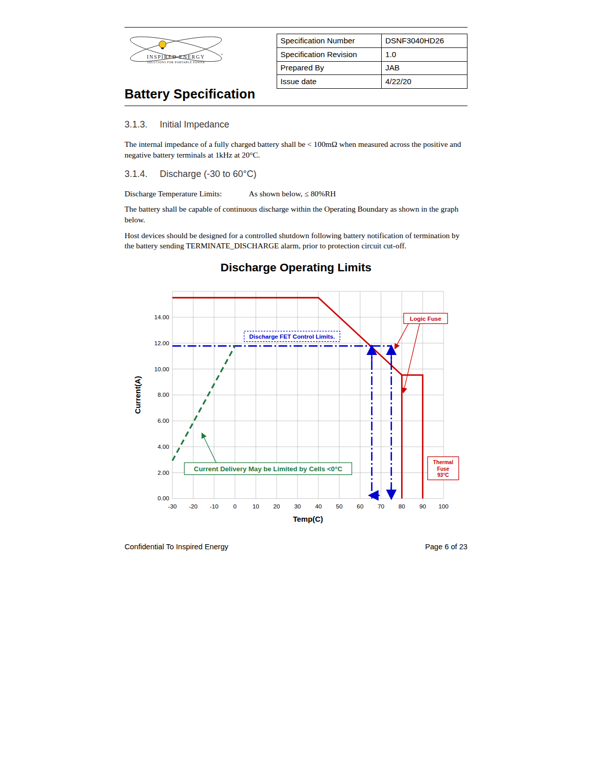INSPIRED ENERGY ® SOLUTIONS FOR PORTABLE POWER
| Specification Number | DSNF3040HD26 |
| Specification Revision | 1.0 |
| Prepared By | JAB |
| Issue date | 4/22/20 |
Battery Specification
3.1.3. Initial Impedance
The internal impedance of a fully charged battery shall be < 100mΩ when measured across the positive and negative battery terminals at 1kHz at 20°C.
3.1.4. Discharge (-30 to 60°C)
Discharge Temperature Limits: As shown below, ≤ 80%RH
The battery shall be capable of continuous discharge within the Operating Boundary as shown in the graph below.
Host devices should be designed for a controlled shutdown following battery notification of termination by the battery sending TERMINATE_DISCHARGE alarm, prior to protection circuit cut-off.
Discharge Operating Limits
0.00 2.00 4.00 6.00 8.00 10.00 12.00 14.00 -30 -20 -10 0 10 20 30 40 50 60 70 80 90 100 Temp(C) Current(A) Current Delivery May be Limited by Cells <0°C Discharge FET Control Limits. Logic Fuse Thermal Fuse 93°C
Confidential To Inspired Energy Page 6 of 23